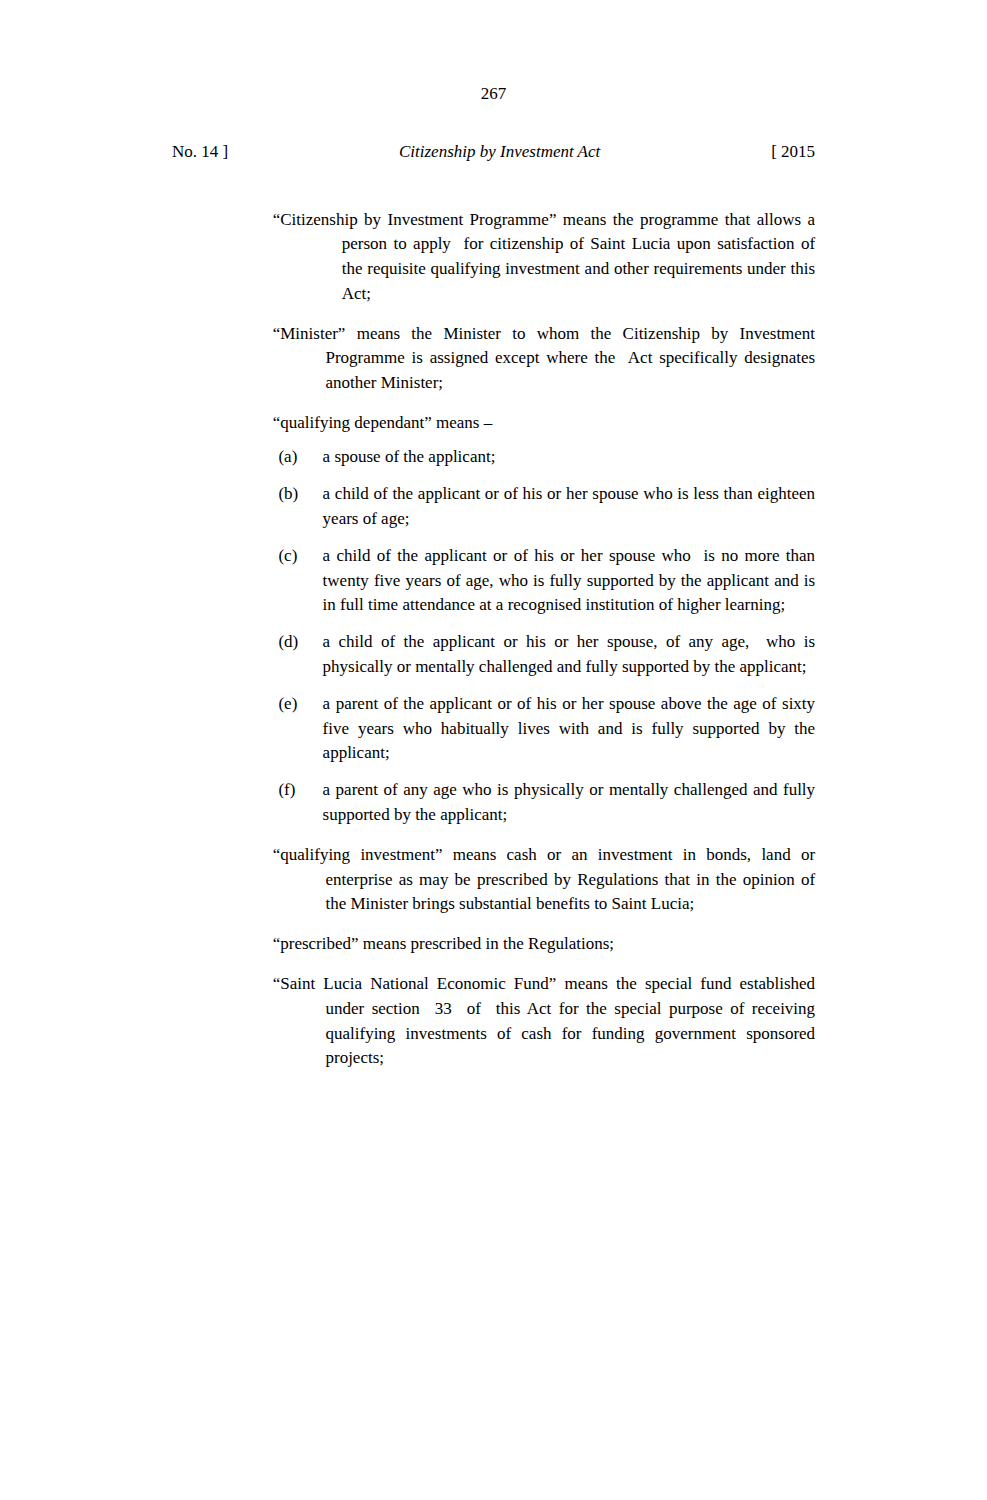267
No. 14 ] Citizenship by Investment Act [ 2015
“Citizenship by Investment Programme” means the programme that allows a person to apply for citizenship of Saint Lucia upon satisfaction of the requisite qualifying investment and other requirements under this Act;
“Minister” means the Minister to whom the Citizenship by Investment Programme is assigned except where the Act specifically designates another Minister;
“qualifying dependant” means –
(a) a spouse of the applicant;
(b) a child of the applicant or of his or her spouse who is less than eighteen years of age;
(c) a child of the applicant or of his or her spouse who is no more than twenty five years of age, who is fully supported by the applicant and is in full time attendance at a recognised institution of higher learning;
(d) a child of the applicant or his or her spouse, of any age, who is physically or mentally challenged and fully supported by the applicant;
(e) a parent of the applicant or of his or her spouse above the age of sixty five years who habitually lives with and is fully supported by the applicant;
(f) a parent of any age who is physically or mentally challenged and fully supported by the applicant;
“qualifying investment” means cash or an investment in bonds, land or enterprise as may be prescribed by Regulations that in the opinion of the Minister brings substantial benefits to Saint Lucia;
“prescribed” means prescribed in the Regulations;
“Saint Lucia National Economic Fund” means the special fund established under section 33 of this Act for the special purpose of receiving qualifying investments of cash for funding government sponsored projects;